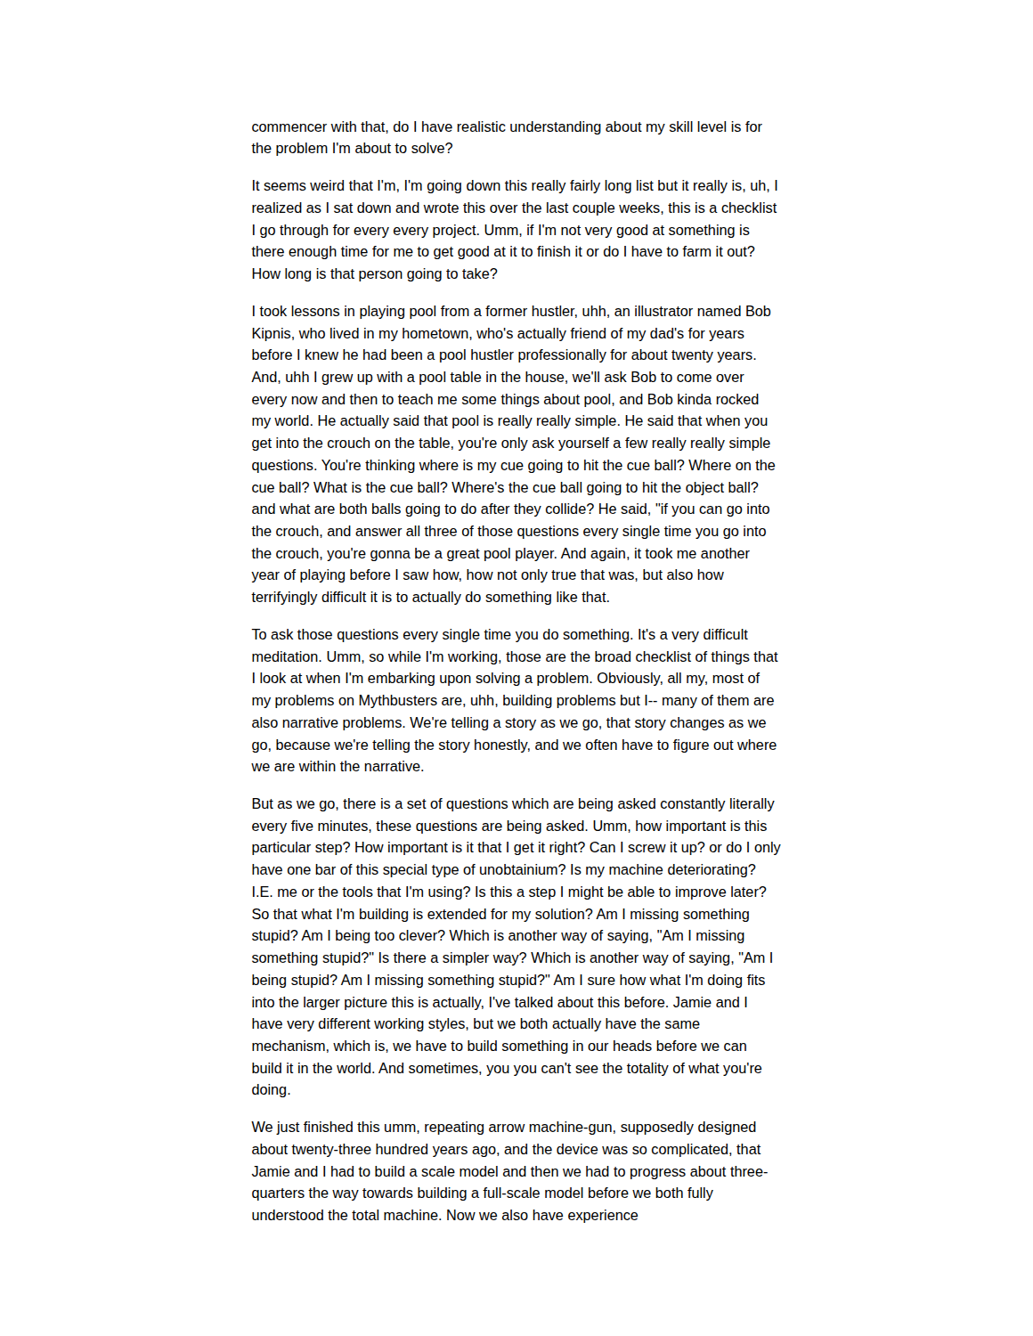commencer with that, do I have realistic understanding about my skill level is for the problem I'm about to solve?
It seems weird that I'm, I'm going down this really fairly long list but it really is, uh, I realized as I sat down and wrote this over the last couple weeks, this is a checklist I go through for every every project. Umm, if I'm not very good at something is there enough time for me to get good at it to finish it or do I have to farm it out? How long is that person going to take?
I took lessons in playing pool from a former hustler, uhh, an illustrator named Bob Kipnis, who lived in my hometown, who's actually friend of my dad's for years before I knew he had been a pool hustler professionally for about twenty years. And, uhh I grew up with a pool table in the house, we'll ask Bob to come over every now and then to teach me some things about pool, and Bob kinda rocked my world. He actually said that pool is really really simple. He said that when you get into the crouch on the table, you're only ask yourself a few really really simple questions. You're thinking where is my cue going to hit the cue ball? Where on the cue ball? What is the cue ball? Where's the cue ball going to hit the object ball? and what are both balls going to do after they collide? He said, "if you can go into the crouch, and answer all three of those questions every single time you go into the crouch, you're gonna be a great pool player. And again, it took me another year of playing before I saw how, how not only true that was, but also how terrifyingly difficult it is to actually do something like that.
To ask those questions every single time you do something. It's a very difficult meditation. Umm, so while I'm working, those are the broad checklist of things that I look at when I'm embarking upon solving a problem. Obviously, all my, most of my problems on Mythbusters are, uhh, building problems but I-- many of them are also narrative problems. We're telling a story as we go, that story changes as we go, because we're telling the story honestly, and we often have to figure out where we are within the narrative.
But as we go, there is a set of questions which are being asked constantly literally every five minutes, these questions are being asked. Umm, how important is this particular step? How important is it that I get it right? Can I screw it up? or do I only have one bar of this special type of unobtainium? Is my machine deteriorating? I.E. me or the tools that I'm using? Is this a step I might be able to improve later? So that what I'm building is extended for my solution? Am I missing something stupid? Am I being too clever? Which is another way of saying, "Am I missing something stupid?" Is there a simpler way? Which is another way of saying, "Am I being stupid? Am I missing something stupid?" Am I sure how what I'm doing fits into the larger picture this is actually, I've talked about this before. Jamie and I have very different working styles, but we both actually have the same mechanism, which is, we have to build something in our heads before we can build it in the world. And sometimes, you you can't see the totality of what you're doing.
We just finished this umm, repeating arrow machine-gun, supposedly designed about twenty-three hundred years ago, and the device was so complicated, that Jamie and I had to build a scale model and then we had to progress about three-quarters the way towards building a full-scale model before we both fully understood the total machine. Now we also have experience